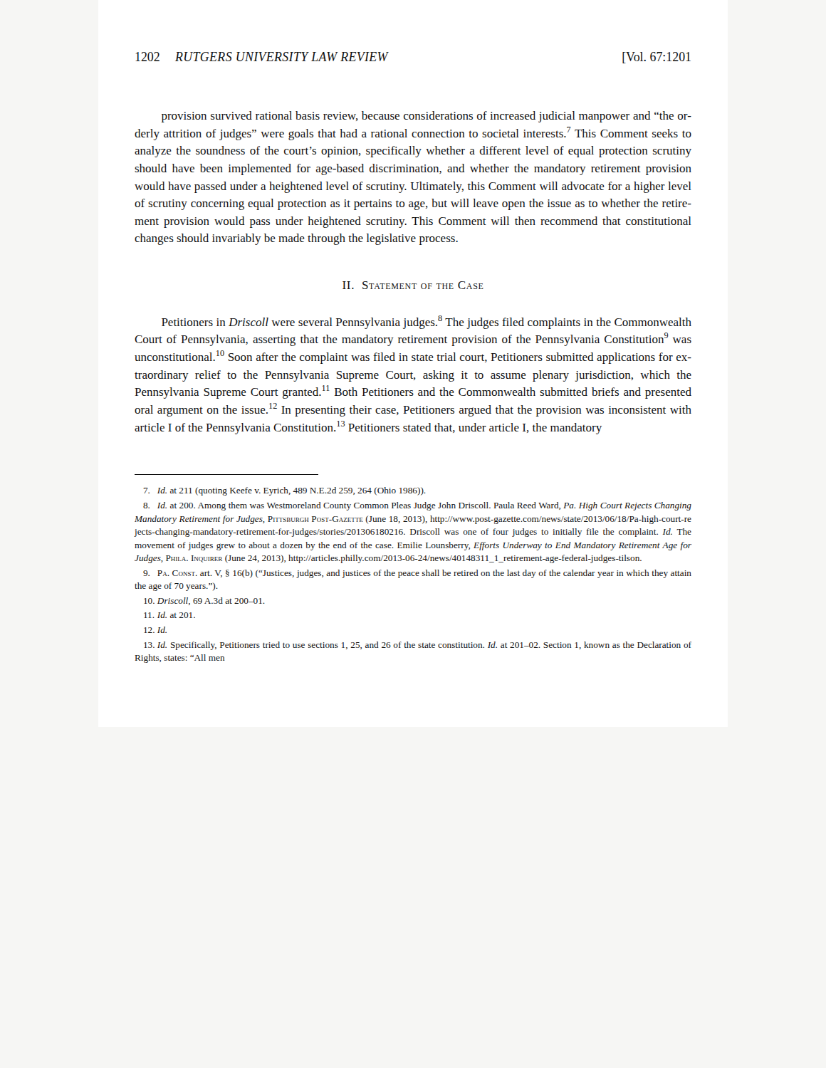1202 Rutgers University Law Review [Vol. 67:1201
provision survived rational basis review, because considerations of increased judicial manpower and “the orderly attrition of judges” were goals that had a rational connection to societal interests.7 This Comment seeks to analyze the soundness of the court’s opinion, specifically whether a different level of equal protection scrutiny should have been implemented for age-based discrimination, and whether the mandatory retirement provision would have passed under a heightened level of scrutiny. Ultimately, this Comment will advocate for a higher level of scrutiny concerning equal protection as it pertains to age, but will leave open the issue as to whether the retirement provision would pass under heightened scrutiny. This Comment will then recommend that constitutional changes should invariably be made through the legislative process.
II. Statement of the Case
Petitioners in Driscoll were several Pennsylvania judges.8 The judges filed complaints in the Commonwealth Court of Pennsylvania, asserting that the mandatory retirement provision of the Pennsylvania Constitution9 was unconstitutional.10 Soon after the complaint was filed in state trial court, Petitioners submitted applications for extraordinary relief to the Pennsylvania Supreme Court, asking it to assume plenary jurisdiction, which the Pennsylvania Supreme Court granted.11 Both Petitioners and the Commonwealth submitted briefs and presented oral argument on the issue.12 In presenting their case, Petitioners argued that the provision was inconsistent with article I of the Pennsylvania Constitution.13 Petitioners stated that, under article I, the mandatory
Id. at 211 (quoting Keefe v. Eyrich, 489 N.E.2d 259, 264 (Ohio 1986)).
Id. at 200. Among them was Westmoreland County Common Pleas Judge John Driscoll. Paula Reed Ward, Pa. High Court Rejects Changing Mandatory Retirement for Judges, Pittsburgh Post-Gazette (June 18, 2013), http://www.post-gazette.com/news/state/2013/06/18/Pa-high-court-rejects-changing-mandatory-retirement-for-judges/stories/201306180216. Driscoll was one of four judges to initially file the complaint. Id. The movement of judges grew to about a dozen by the end of the case. Emilie Lounsberry, Efforts Underway to End Mandatory Retirement Age for Judges, Phila. Inquirer (June 24, 2013), http://articles.philly.com/2013-06-24/news/40148311_1_retirement-age-federal-judges-tilson.
Pa. Const. art. V, § 16(b) (“Justices, judges, and justices of the peace shall be retired on the last day of the calendar year in which they attain the age of 70 years.”).
Driscoll, 69 A.3d at 200–01.
Id. at 201.
Id.
Id. Specifically, Petitioners tried to use sections 1, 25, and 26 of the state constitution. Id. at 201–02. Section 1, known as the Declaration of Rights, states: “All men